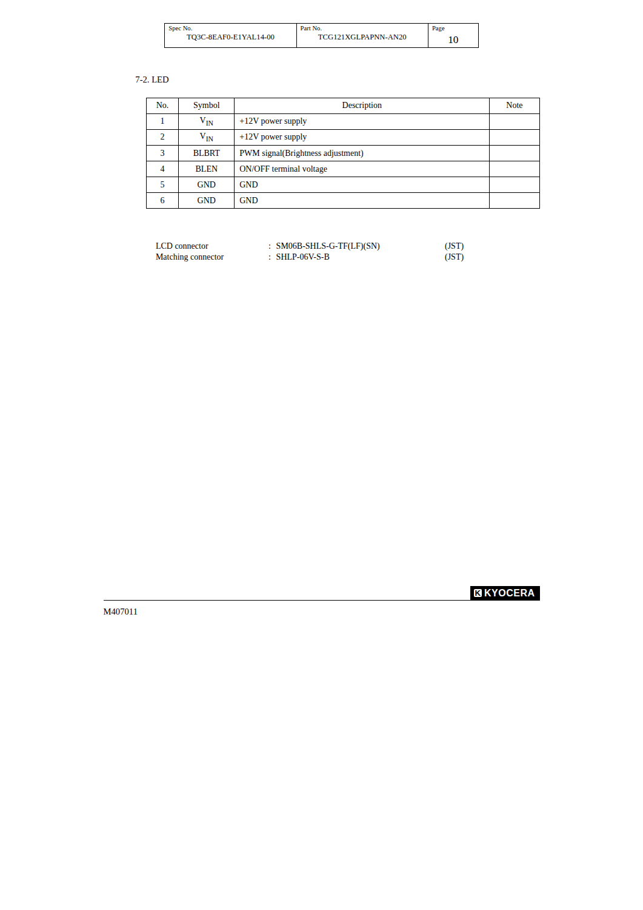| Spec No. TQ3C-8EAF0-E1YAL14-00 | Part No. TCG121XGLPAPNN-AN20 | Page 10 |
7-2. LED
| No. | Symbol | Description | Note |
| --- | --- | --- | --- |
| 1 | V IN | +12V power supply | |
| 2 | V IN | +12V power supply | |
| 3 | BLBRT | PWM signal(Brightness adjustment) | |
| 4 | BLEN | ON/OFF terminal voltage | |
| 5 | GND | GND | |
| 6 | GND | GND | |
| LCD connector | : | SM06B-SHLS-G-TF(LF)(SN) | (JST) |
| Matching connector | : | SHLP-06V-S-B | (JST) |
M407011
KKYOCERA